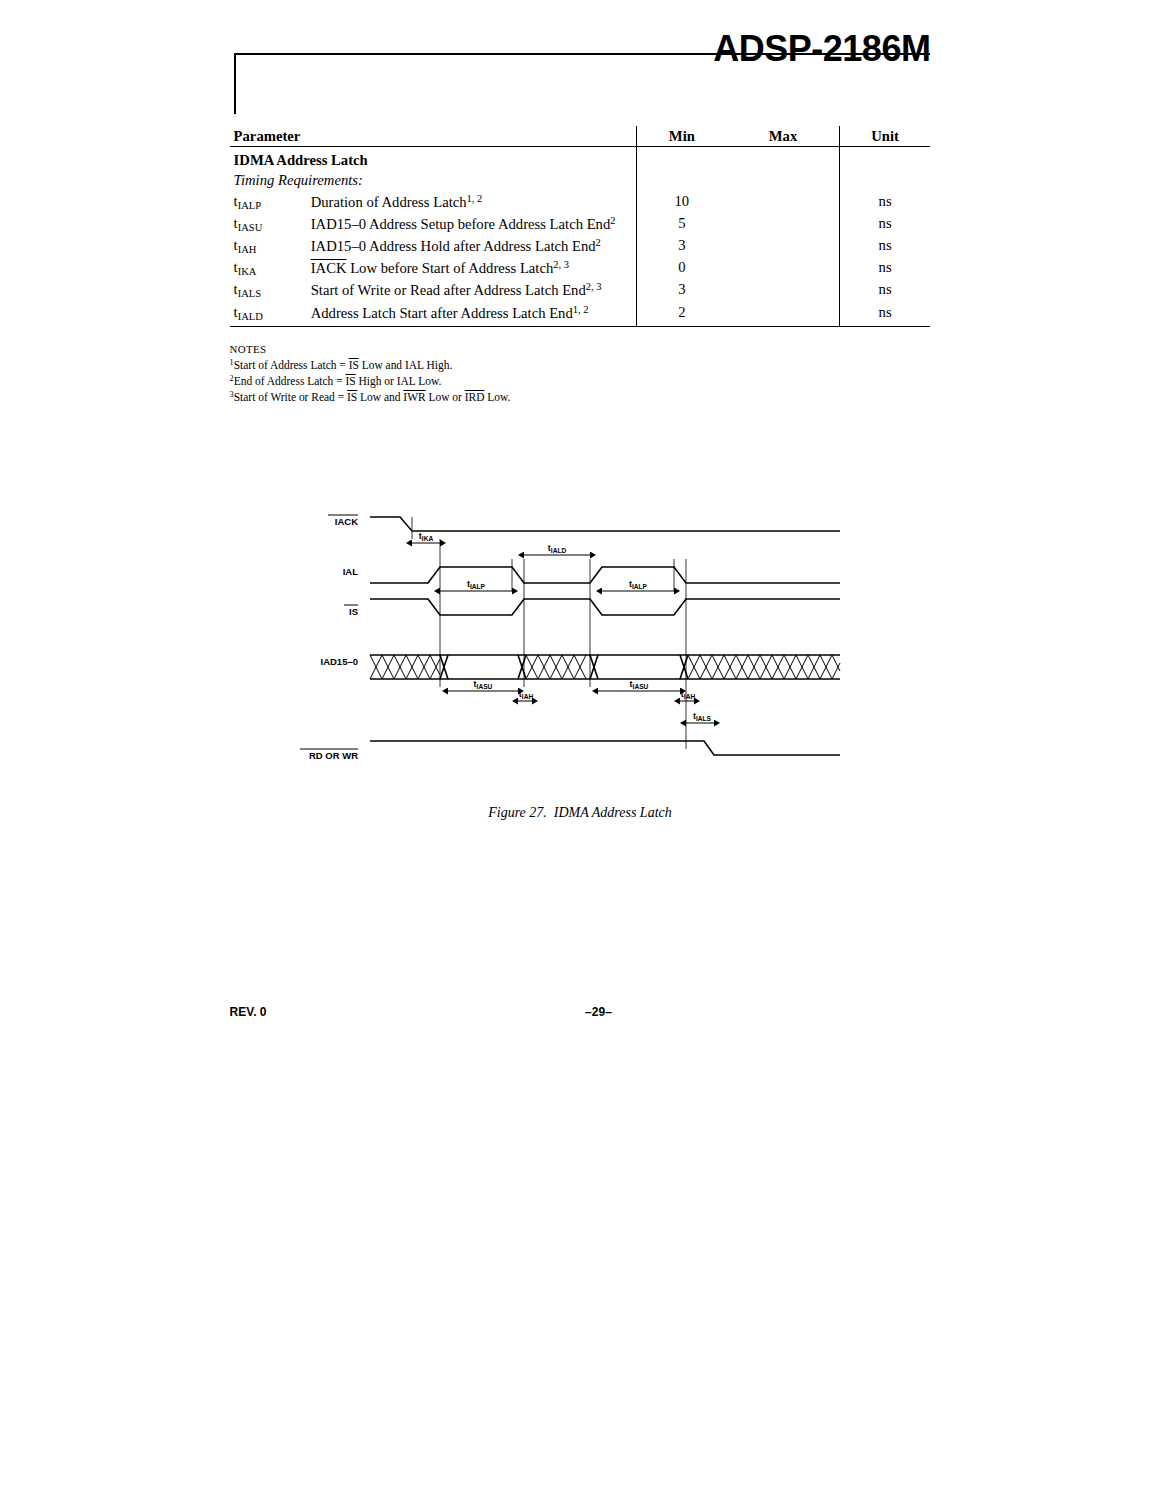ADSP-2186M
| Parameter | | Min | Max | Unit |
| --- | --- | --- | --- | --- |
| IDMA Address Latch | | | |
| Timing Requirements: | | | |
| t IALP | Duration of Address Latch 1, 2 | 10 | | ns |
| t IASU | IAD15–0 Address Setup before Address Latch End 2 | 5 | | ns |
| t IAH | IAD15–0 Address Hold after Address Latch End 2 | 3 | | ns |
| t IKA | IACK Low before Start of Address Latch 2, 3 | 0 | | ns |
| t IALS | Start of Write or Read after Address Latch End 2, 3 | 3 | | ns |
| t IALD | Address Latch Start after Address Latch End 1, 2 | 2 | | ns |
NOTES
1Start of Address Latch = IS Low and IAL High.
2End of Address Latch = IS High or IAL Low.
3Start of Write or Read = IS Low and IWR Low or IRD Low.
IACK IAL IS IAD15–0 RD OR WR tIKA tIALD tIALP tIALP tIASU tIAH tIASU tIAH tIALS
Figure 27. IDMA Address Latch
REV. 0
–29–